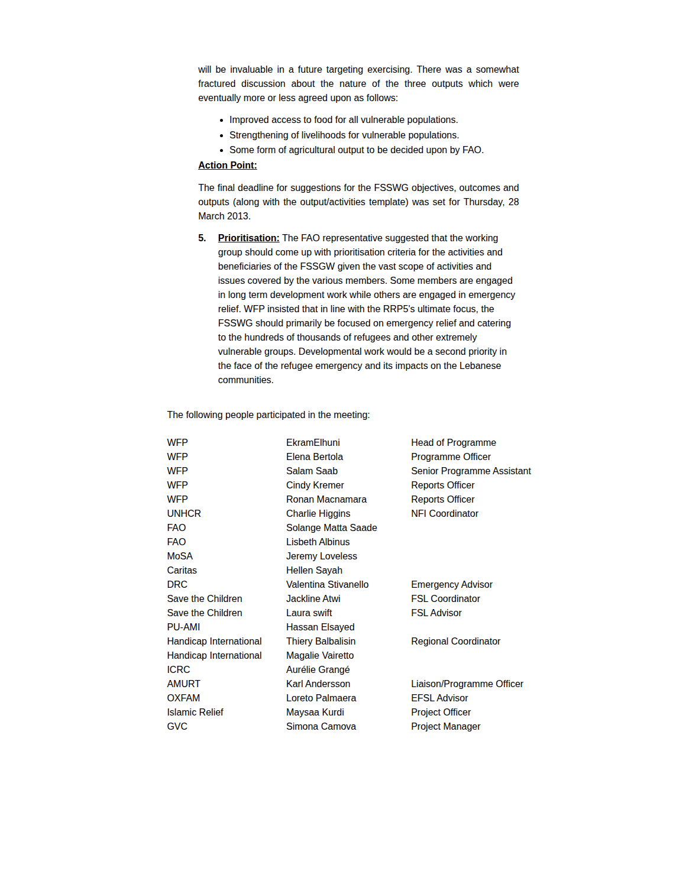will be invaluable in a future targeting exercising. There was a somewhat fractured discussion about the nature of the three outputs which were eventually more or less agreed upon as follows:
Improved access to food for all vulnerable populations.
Strengthening of livelihoods for vulnerable populations.
Some form of agricultural output to be decided upon by FAO.
Action Point:
The final deadline for suggestions for the FSSWG objectives, outcomes and outputs (along with the output/activities template) was set for Thursday, 28 March 2013.
5. Prioritisation: The FAO representative suggested that the working group should come up with prioritisation criteria for the activities and beneficiaries of the FSSGW given the vast scope of activities and issues covered by the various members. Some members are engaged in long term development work while others are engaged in emergency relief. WFP insisted that in line with the RRP5's ultimate focus, the FSSWG should primarily be focused on emergency relief and catering to the hundreds of thousands of refugees and other extremely vulnerable groups. Developmental work would be a second priority in the face of the refugee emergency and its impacts on the Lebanese communities.
The following people participated in the meeting:
| WFP | EkramElhuni | Head of Programme |
| WFP | Elena Bertola | Programme Officer |
| WFP | Salam Saab | Senior Programme Assistant |
| WFP | Cindy Kremer | Reports Officer |
| WFP | Ronan Macnamara | Reports Officer |
| UNHCR | Charlie Higgins | NFI Coordinator |
| FAO | Solange Matta Saade | |
| FAO | Lisbeth Albinus | |
| MoSA | Jeremy Loveless | |
| Caritas | Hellen Sayah | |
| DRC | Valentina Stivanello | Emergency Advisor |
| Save the Children | Jackline Atwi | FSL Coordinator |
| Save the Children | Laura swift | FSL Advisor |
| PU-AMI | Hassan Elsayed | |
| Handicap International | Thiery Balbalisin | Regional Coordinator |
| Handicap International | Magalie Vairetto | |
| ICRC | Aurélie Grangé | |
| AMURT | Karl Andersson | Liaison/Programme Officer |
| OXFAM | Loreto Palmaera | EFSL Advisor |
| Islamic Relief | Maysaa Kurdi | Project Officer |
| GVC | Simona Camova | Project Manager |